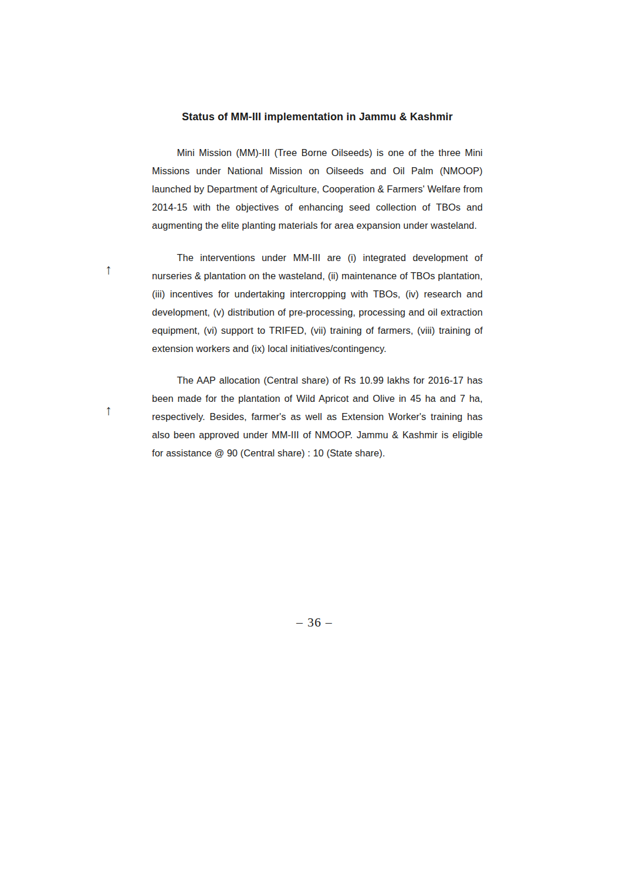Status of MM-III implementation in Jammu & Kashmir
Mini Mission (MM)-III (Tree Borne Oilseeds) is one of the three Mini Missions under National Mission on Oilseeds and Oil Palm (NMOOP) launched by Department of Agriculture, Cooperation & Farmers' Welfare from 2014-15 with the objectives of enhancing seed collection of TBOs and augmenting the elite planting materials for area expansion under wasteland.
The interventions under MM-III are (i) integrated development of nurseries & plantation on the wasteland, (ii) maintenance of TBOs plantation, (iii) incentives for undertaking intercropping with TBOs, (iv) research and development, (v) distribution of pre-processing, processing and oil extraction equipment, (vi) support to TRIFED, (vii) training of farmers, (viii) training of extension workers and (ix) local initiatives/contingency.
The AAP allocation (Central share) of Rs 10.99 lakhs for 2016-17 has been made for the plantation of Wild Apricot and Olive in 45 ha and 7 ha, respectively. Besides, farmer's as well as Extension Worker's training has also been approved under MM-III of NMOOP. Jammu & Kashmir is eligible for assistance @ 90 (Central share) : 10 (State share).
↑
↑
– 36 –